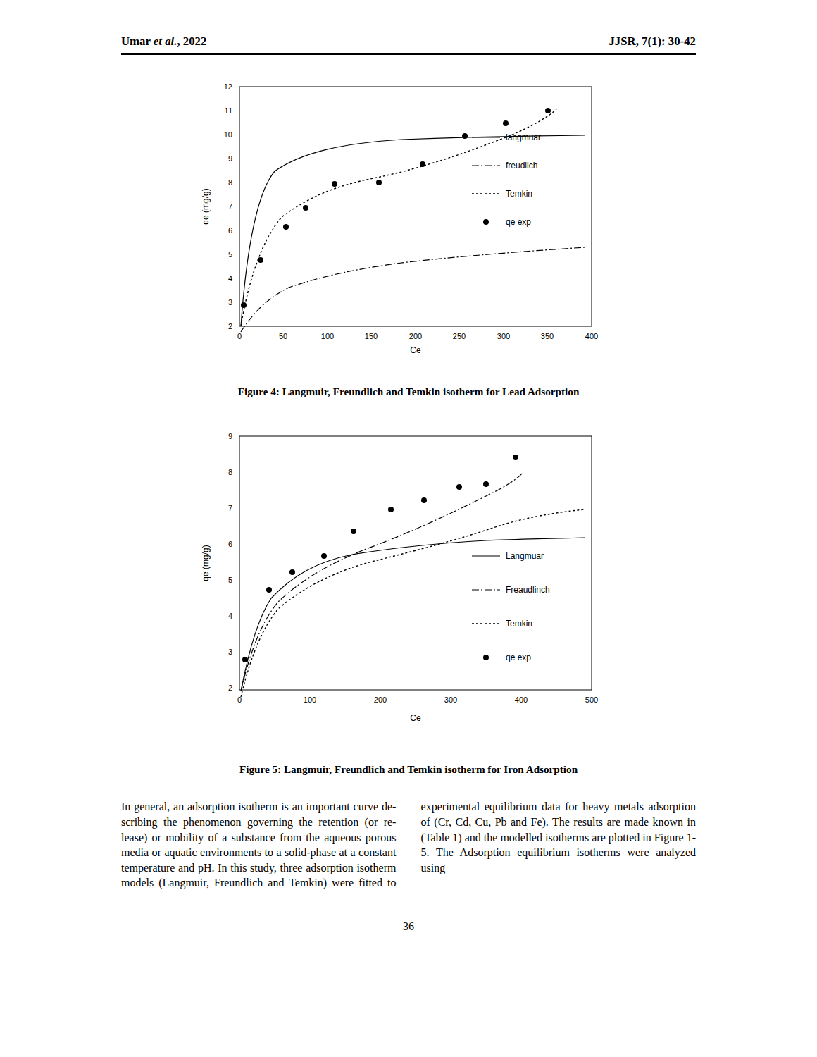Umar et al., 2022 JJSR, 7(1): 30-42
Langmuir, Freundlich and Temkin isotherm for Lead Adsorption Scatter plot of experimental qe values rising from about 3 mg/g at low Ce to about 11.1 mg/g at Ce near 340, with Langmuir curve plateauing near 10, Temkin curve following the data, and Freundlich curve lower reaching about 5.5. 12 11 10 9 8 7 6 5 4 3 2 0 50 100 150 200 250 300 350 400 Ce qe (mg/g) langmuar freudlich Temkin qe exp
Figure 4: Langmuir, Freundlich and Temkin isotherm for Lead Adsorption
Langmuir, Freundlich and Temkin isotherm for Iron Adsorption Scatter plot of experimental qe values rising from about 2.85 mg/g at low Ce to about 8.45 mg/g near Ce 390, with Freundlich curve closely following the data, Temkin curve plateauing near 7.1, and Langmuir curve plateauing near 6.3. 9 8 7 6 5 4 3 2 0 100 200 300 400 500 Ce qe (mg/g) Langmuar Freaudlinch Temkin qe exp
Figure 5: Langmuir, Freundlich and Temkin isotherm for Iron Adsorption
In general, an adsorption isotherm is an important curve describing the phenomenon governing the retention (or release) or mobility of a substance from the aqueous porous media or aquatic environments to a solid-phase at a constant temperature and pH. In this study, three adsorption isotherm models (Langmuir, Freundlich and Temkin) were fitted to experimental equilibrium data for heavy metals adsorption of (Cr, Cd, Cu, Pb and Fe). The results are made known in (Table 1) and the modelled isotherms are plotted in Figure 1-5. The Adsorption equilibrium isotherms were analyzed using
36